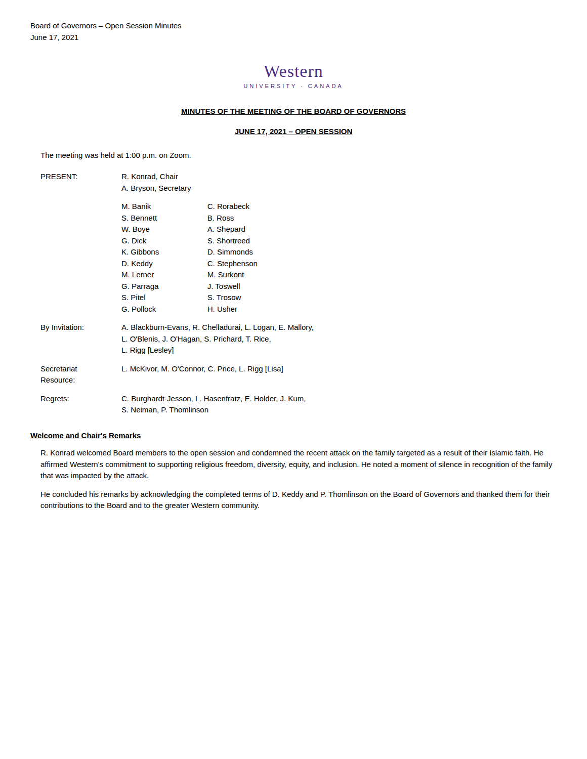Board of Governors – Open Session Minutes
June 17, 2021
Western
UNIVERSITY · CANADA
MINUTES OF THE MEETING OF THE BOARD OF GOVERNORS
JUNE 17, 2021 – OPEN SESSION
The meeting was held at 1:00 p.m. on Zoom.
| PRESENT: | R. Konrad, Chair A. Bryson, Secretary |
| | M. Banik S. Bennett W. Boye G. Dick K. Gibbons D. Keddy M. Lerner G. Parraga S. Pitel G. Pollock | C. Rorabeck B. Ross A. Shepard S. Shortreed D. Simmonds C. Stephenson M. Surkont J. Toswell S. Trosow H. Usher |
| By Invitation: | A. Blackburn-Evans, R. Chelladurai, L. Logan, E. Mallory, L. O'Blenis, J. O'Hagan, S. Prichard, T. Rice, L. Rigg [Lesley] |
| Secretariat Resource: | L. McKivor, M. O'Connor, C. Price, L. Rigg [Lisa] |
| Regrets: | C. Burghardt-Jesson, L. Hasenfratz, E. Holder, J. Kum, S. Neiman, P. Thomlinson |
Welcome and Chair's Remarks
R. Konrad welcomed Board members to the open session and condemned the recent attack on the family targeted as a result of their Islamic faith. He affirmed Western's commitment to supporting religious freedom, diversity, equity, and inclusion. He noted a moment of silence in recognition of the family that was impacted by the attack.
He concluded his remarks by acknowledging the completed terms of D. Keddy and P. Thomlinson on the Board of Governors and thanked them for their contributions to the Board and to the greater Western community.